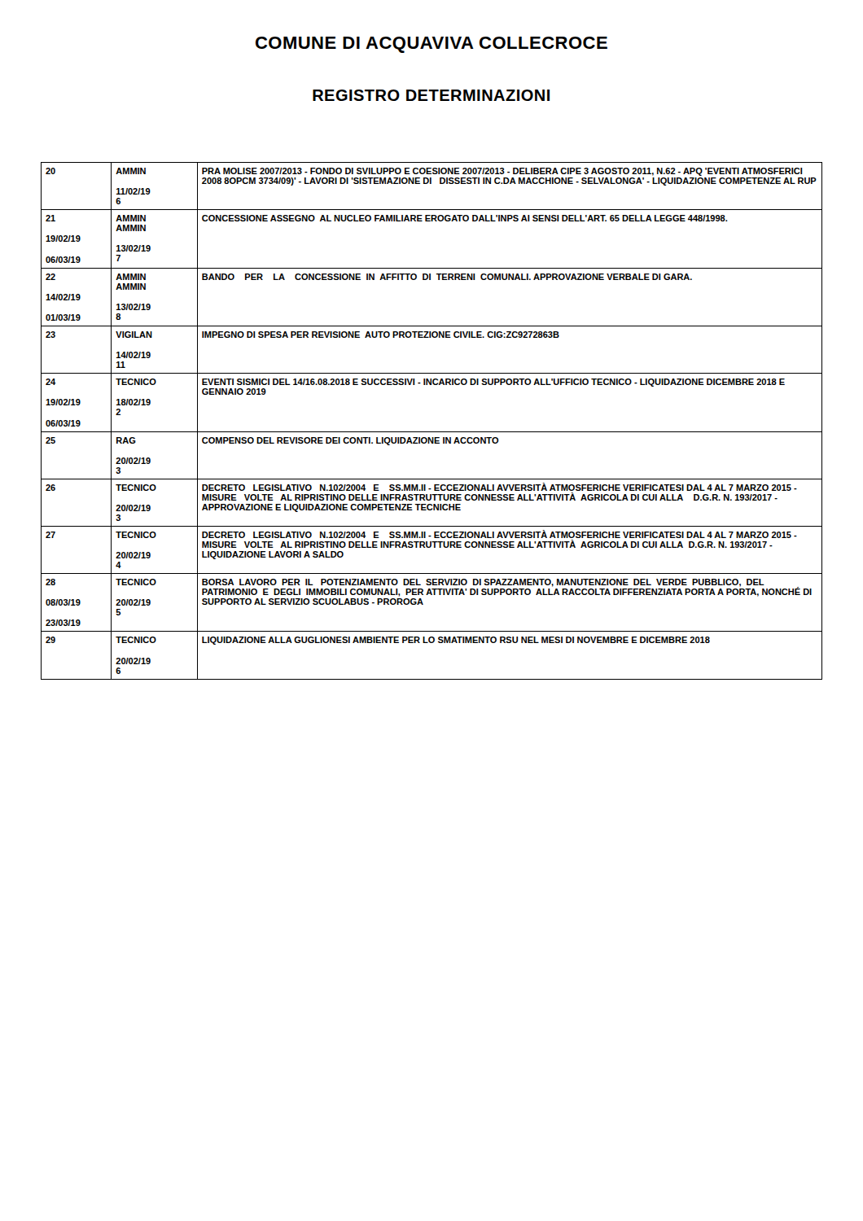COMUNE DI ACQUAVIVA COLLECROCE
REGISTRO DETERMINAZIONI
| 20 | AMMIN 11/02/19 6 | PRA MOLISE 2007/2013 - FONDO DI SVILUPPO E COESIONE 2007/2013 - DELIBERA CIPE 3 AGOSTO 2011, N.62 - APQ 'EVENTI ATMOSFERICI 2008 8OPCM 3734/09)' - LAVORI DI 'SISTEMAZIONE DI DISSESTI IN C.DA MACCHIONE - SELVALONGA' - LIQUIDAZIONE COMPETENZE AL RUP |
| 21 19/02/19 06/03/19 | AMMIN AMMIN 13/02/19 7 | CONCESSIONE ASSEGNO AL NUCLEO FAMILIARE EROGATO DALL'INPS AI SENSI DELL'ART. 65 DELLA LEGGE 448/1998. |
| 22 14/02/19 01/03/19 | AMMIN AMMIN 13/02/19 8 | BANDO PER LA CONCESSIONE IN AFFITTO DI TERRENI COMUNALI. APPROVAZIONE VERBALE DI GARA. |
| 23 | VIGILAN 14/02/19 11 | IMPEGNO DI SPESA PER REVISIONE AUTO PROTEZIONE CIVILE. CIG:ZC9272863B |
| 24 19/02/19 06/03/19 | TECNICO 18/02/19 2 | EVENTI SISMICI DEL 14/16.08.2018 E SUCCESSIVI - INCARICO DI SUPPORTO ALL'UFFICIO TECNICO - LIQUIDAZIONE DICEMBRE 2018 E GENNAIO 2019 |
| 25 | RAG 20/02/19 3 | COMPENSO DEL REVISORE DEI CONTI. LIQUIDAZIONE IN ACCONTO |
| 26 | TECNICO 20/02/19 3 | DECRETO LEGISLATIVO N.102/2004 E SS.MM.II - ECCEZIONALI AVVERSITÀ ATMOSFERICHE VERIFICATESI DAL 4 AL 7 MARZO 2015 - MISURE VOLTE AL RIPRISTINO DELLE INFRASTRUTTURE CONNESSE ALL'ATTIVITÀ AGRICOLA DI CUI ALLA D.G.R. N. 193/2017 - APPROVAZIONE E LIQUIDAZIONE COMPETENZE TECNICHE |
| 27 | TECNICO 20/02/19 4 | DECRETO LEGISLATIVO N.102/2004 E SS.MM.II - ECCEZIONALI AVVERSITÀ ATMOSFERICHE VERIFICATESI DAL 4 AL 7 MARZO 2015 - MISURE VOLTE AL RIPRISTINO DELLE INFRASTRUTTURE CONNESSE ALL'ATTIVITÀ AGRICOLA DI CUI ALLA D.G.R. N. 193/2017 - LIQUIDAZIONE LAVORI A SALDO |
| 28 08/03/19 23/03/19 | TECNICO 20/02/19 5 | BORSA LAVORO PER IL POTENZIAMENTO DEL SERVIZIO DI SPAZZAMENTO, MANUTENZIONE DEL VERDE PUBBLICO, DEL PATRIMONIO E DEGLI IMMOBILI COMUNALI, PER ATTIVITA' DI SUPPORTO ALLA RACCOLTA DIFFERENZIATA PORTA A PORTA, NONCHÉ DI SUPPORTO AL SERVIZIO SCUOLABUS - PROROGA |
| 29 | TECNICO 20/02/19 6 | LIQUIDAZIONE ALLA GUGLIONESI AMBIENTE PER LO SMATIMENTO RSU NEL MESI DI NOVEMBRE E DICEMBRE 2018 |